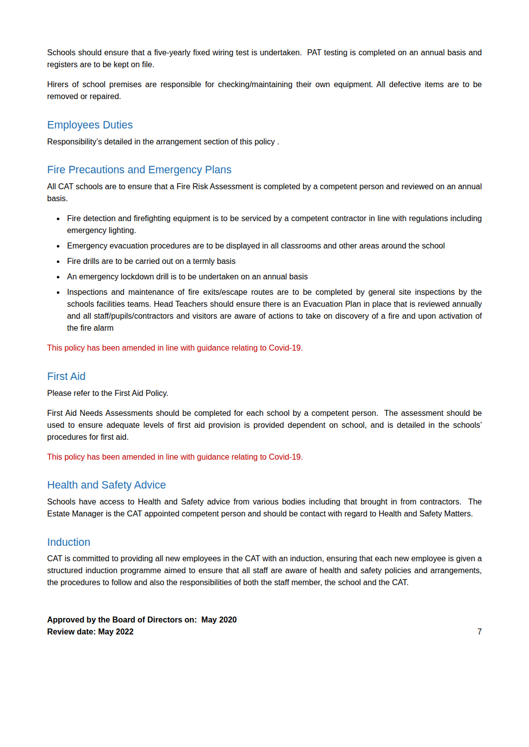Schools should ensure that a five-yearly fixed wiring test is undertaken. PAT testing is completed on an annual basis and registers are to be kept on file.
Hirers of school premises are responsible for checking/maintaining their own equipment. All defective items are to be removed or repaired.
Employees Duties
Responsibility’s detailed in the arrangement section of this policy .
Fire Precautions and Emergency Plans
All CAT schools are to ensure that a Fire Risk Assessment is completed by a competent person and reviewed on an annual basis.
Fire detection and firefighting equipment is to be serviced by a competent contractor in line with regulations including emergency lighting.
Emergency evacuation procedures are to be displayed in all classrooms and other areas around the school
Fire drills are to be carried out on a termly basis
An emergency lockdown drill is to be undertaken on an annual basis
Inspections and maintenance of fire exits/escape routes are to be completed by general site inspections by the schools facilities teams. Head Teachers should ensure there is an Evacuation Plan in place that is reviewed annually and all staff/pupils/contractors and visitors are aware of actions to take on discovery of a fire and upon activation of the fire alarm
This policy has been amended in line with guidance relating to Covid-19.
First Aid
Please refer to the First Aid Policy.
First Aid Needs Assessments should be completed for each school by a competent person. The assessment should be used to ensure adequate levels of first aid provision is provided dependent on school, and is detailed in the schools’ procedures for first aid.
This policy has been amended in line with guidance relating to Covid-19.
Health and Safety Advice
Schools have access to Health and Safety advice from various bodies including that brought in from contractors. The Estate Manager is the CAT appointed competent person and should be contact with regard to Health and Safety Matters.
Induction
CAT is committed to providing all new employees in the CAT with an induction, ensuring that each new employee is given a structured induction programme aimed to ensure that all staff are aware of health and safety policies and arrangements, the procedures to follow and also the responsibilities of both the staff member, the school and the CAT.
Approved by the Board of Directors on: May 2020
Review date: May 2022 7